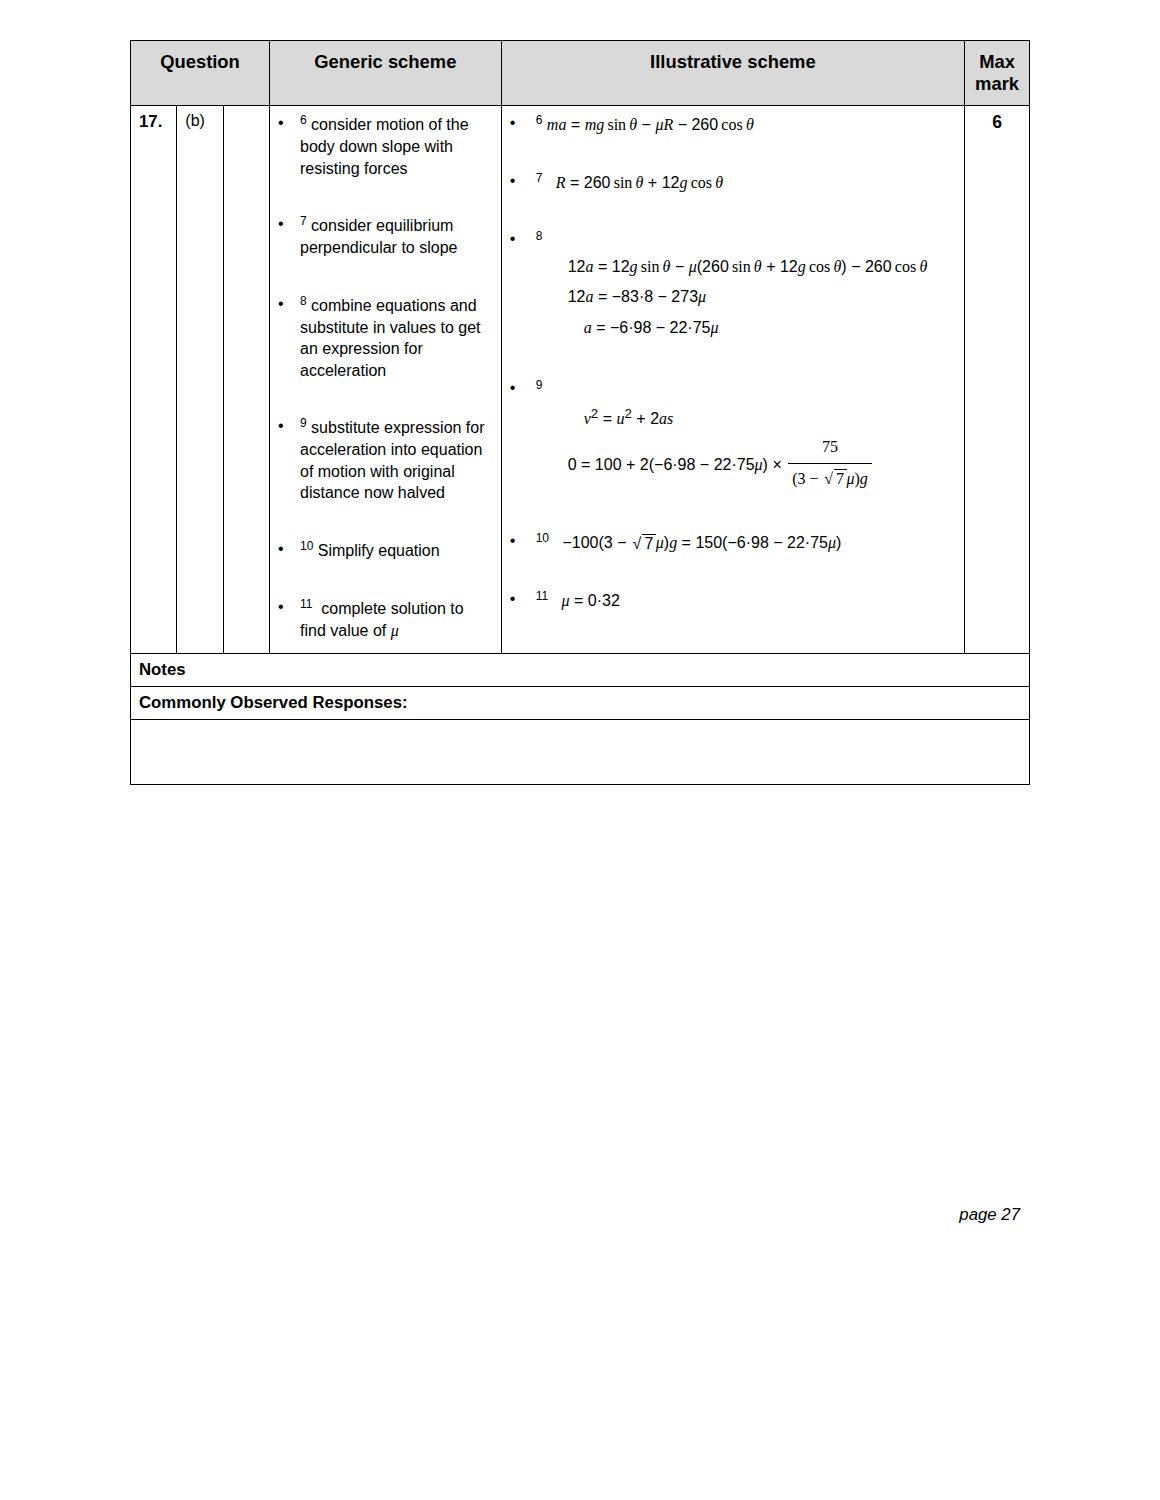| Question | Generic scheme | Illustrative scheme | Max mark |
| --- | --- | --- | --- |
| 17. | (b) | | 6 consider motion of the body down slope with resisting forces 7 consider equilibrium perpendicular to slope 8 combine equations and substitute in values to get an expression for acceleration 9 substitute expression for acceleration into equation of motion with original distance now halved 10 Simplify equation 11 complete solution to find value of μ | 6 ma = mg sin θ − μR − 260 cos θ 7 R = 260 sin θ + 12 g cos θ 8 12 a = 12 g sin θ − μ ( 260 sin θ + 12 g cos θ ) − 260 cos θ 12 a = − 83·8 − 273 μ a = − 6·98 − 22·75 μ 9 v 2 = u 2 + 2 as 0 = 100 + 2 ( − 6·98 − 22·75 μ ) × 75 (3 − √ 7 μ ) g 10 − 100 ( 3 − √ 7 μ ) g = 150 ( − 6·98 − 22·75 μ ) 11 μ = 0·32 | 6 |
| Notes |
| Commonly Observed Responses: |
page 27